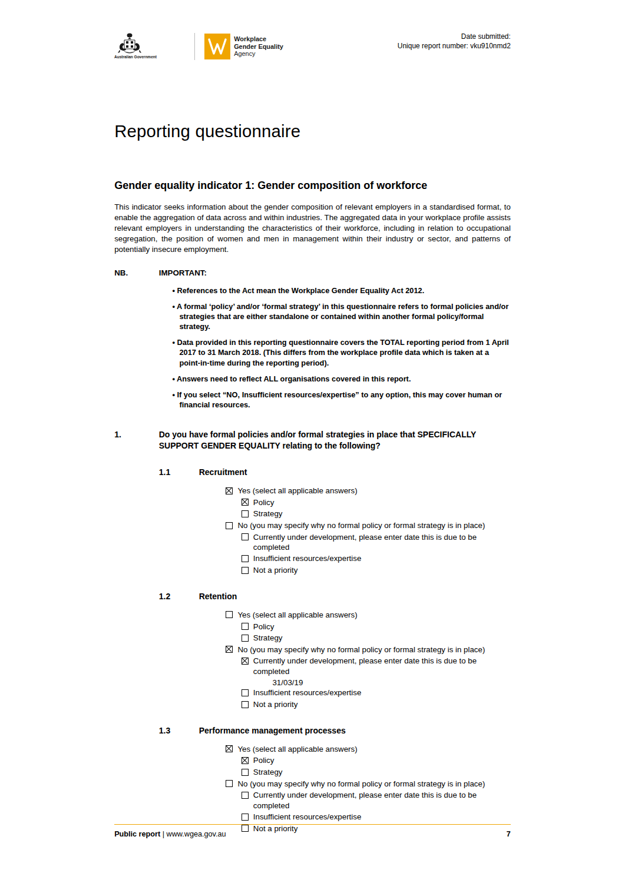Australian Government
Workplace
Gender Equality
Agency
Date submitted:
Unique report number: vku910nmd2
Reporting questionnaire
Gender equality indicator 1: Gender composition of workforce
This indicator seeks information about the gender composition of relevant employers in a standardised format, to enable the aggregation of data across and within industries. The aggregated data in your workplace profile assists relevant employers in understanding the characteristics of their workforce, including in relation to occupational segregation, the position of women and men in management within their industry or sector, and patterns of potentially insecure employment.
NB.
IMPORTANT:
• References to the Act mean the Workplace Gender Equality Act 2012.
• A formal ‘policy’ and/or ‘formal strategy’ in this questionnaire refers to formal policies and/or strategies that are either standalone or contained within another formal policy/formal strategy.
• Data provided in this reporting questionnaire covers the TOTAL reporting period from 1 April 2017 to 31 March 2018. (This differs from the workplace profile data which is taken at a point-in-time during the reporting period).
• Answers need to reflect ALL organisations covered in this report.
• If you select “NO, Insufficient resources/expertise” to any option, this may cover human or financial resources.
1.
Do you have formal policies and/or formal strategies in place that SPECIFICALLY SUPPORT GENDER EQUALITY relating to the following?
1.1
Recruitment
Yes (select all applicable answers)
Policy
Strategy
No (you may specify why no formal policy or formal strategy is in place)
Currently under development, please enter date this is due to be completed
Insufficient resources/expertise
Not a priority
1.2
Retention
Yes (select all applicable answers)
Policy
Strategy
No (you may specify why no formal policy or formal strategy is in place)
Currently under development, please enter date this is due to be completed
31/03/19
Insufficient resources/expertise
Not a priority
1.3
Performance management processes
Yes (select all applicable answers)
Policy
Strategy
No (you may specify why no formal policy or formal strategy is in place)
Currently under development, please enter date this is due to be completed
Insufficient resources/expertise
Not a priority
Public report | www.wgea.gov.au
7